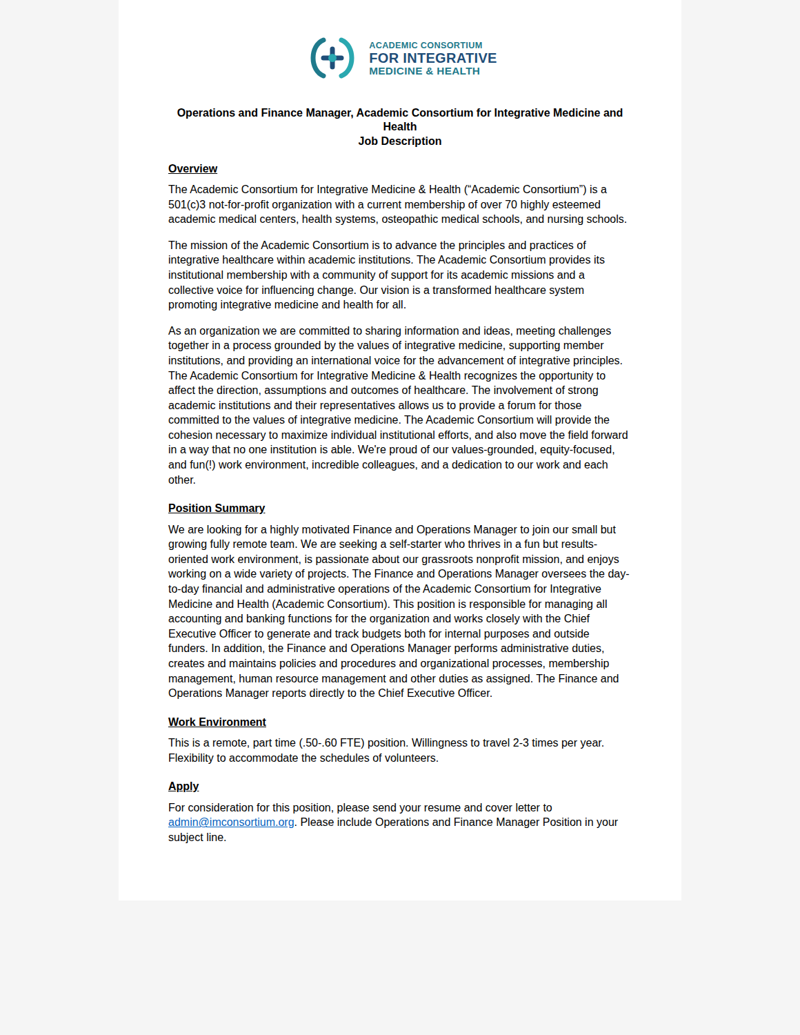ACADEMIC CONSORTIUM
FOR INTEGRATIVE
MEDICINE & HEALTH
Operations and Finance Manager, Academic Consortium for Integrative Medicine and Health
Job Description
Overview
The Academic Consortium for Integrative Medicine & Health (“Academic Consortium”) is a 501(c)3 not-for-profit organization with a current membership of over 70 highly esteemed academic medical centers, health systems, osteopathic medical schools, and nursing schools.
The mission of the Academic Consortium is to advance the principles and practices of integrative healthcare within academic institutions. The Academic Consortium provides its institutional membership with a community of support for its academic missions and a collective voice for influencing change. Our vision is a transformed healthcare system promoting integrative medicine and health for all.
As an organization we are committed to sharing information and ideas, meeting challenges together in a process grounded by the values of integrative medicine, supporting member institutions, and providing an international voice for the advancement of integrative principles. The Academic Consortium for Integrative Medicine & Health recognizes the opportunity to affect the direction, assumptions and outcomes of healthcare. The involvement of strong academic institutions and their representatives allows us to provide a forum for those committed to the values of integrative medicine. The Academic Consortium will provide the cohesion necessary to maximize individual institutional efforts, and also move the field forward in a way that no one institution is able. We're proud of our values-grounded, equity-focused, and fun(!) work environment, incredible colleagues, and a dedication to our work and each other.
Position Summary
We are looking for a highly motivated Finance and Operations Manager to join our small but growing fully remote team. We are seeking a self-starter who thrives in a fun but results-oriented work environment, is passionate about our grassroots nonprofit mission, and enjoys working on a wide variety of projects. The Finance and Operations Manager oversees the day-to-day financial and administrative operations of the Academic Consortium for Integrative Medicine and Health (Academic Consortium). This position is responsible for managing all accounting and banking functions for the organization and works closely with the Chief Executive Officer to generate and track budgets both for internal purposes and outside funders. In addition, the Finance and Operations Manager performs administrative duties, creates and maintains policies and procedures and organizational processes, membership management, human resource management and other duties as assigned. The Finance and Operations Manager reports directly to the Chief Executive Officer.
Work Environment
This is a remote, part time (.50-.60 FTE) position. Willingness to travel 2-3 times per year. Flexibility to accommodate the schedules of volunteers.
Apply
For consideration for this position, please send your resume and cover letter to admin@imconsortium.org. Please include Operations and Finance Manager Position in your subject line.